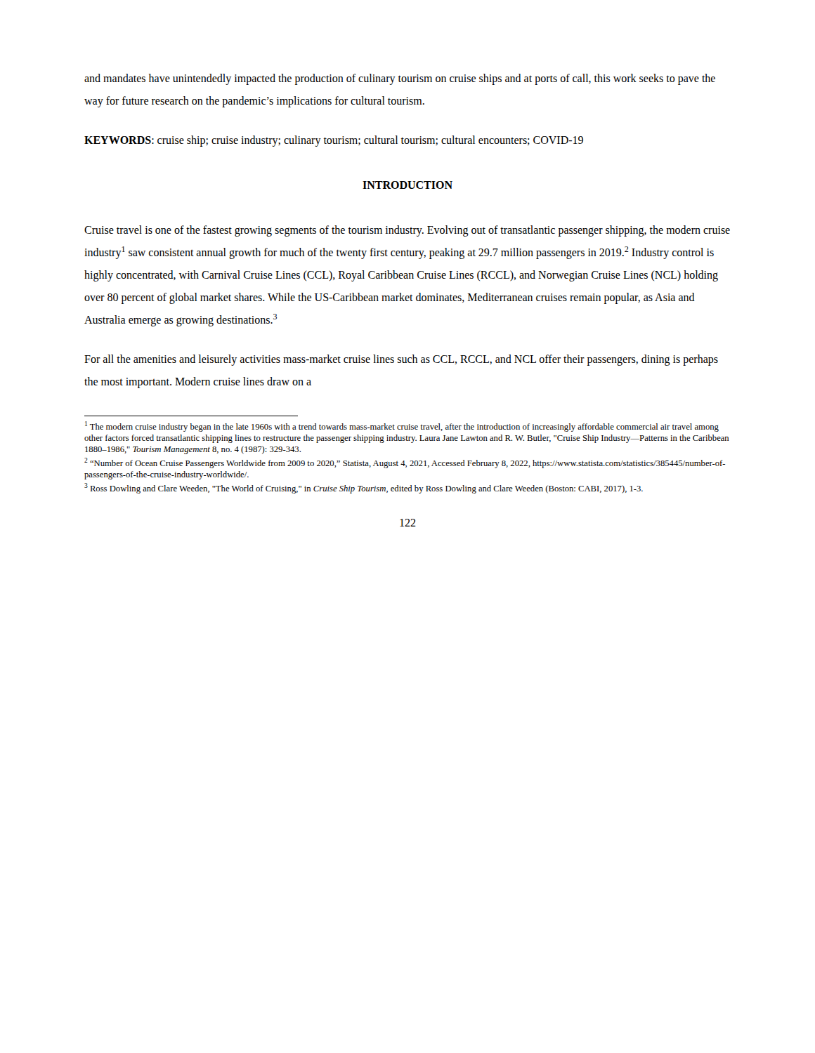and mandates have unintendedly impacted the production of culinary tourism on cruise ships and at ports of call, this work seeks to pave the way for future research on the pandemic’s implications for cultural tourism.
KEYWORDS: cruise ship; cruise industry; culinary tourism; cultural tourism; cultural encounters; COVID-19
INTRODUCTION
Cruise travel is one of the fastest growing segments of the tourism industry. Evolving out of transatlantic passenger shipping, the modern cruise industry1 saw consistent annual growth for much of the twenty first century, peaking at 29.7 million passengers in 2019.2 Industry control is highly concentrated, with Carnival Cruise Lines (CCL), Royal Caribbean Cruise Lines (RCCL), and Norwegian Cruise Lines (NCL) holding over 80 percent of global market shares. While the US-Caribbean market dominates, Mediterranean cruises remain popular, as Asia and Australia emerge as growing destinations.3
For all the amenities and leisurely activities mass-market cruise lines such as CCL, RCCL, and NCL offer their passengers, dining is perhaps the most important. Modern cruise lines draw on a
1 The modern cruise industry began in the late 1960s with a trend towards mass-market cruise travel, after the introduction of increasingly affordable commercial air travel among other factors forced transatlantic shipping lines to restructure the passenger shipping industry. Laura Jane Lawton and R. W. Butler, "Cruise Ship Industry—Patterns in the Caribbean 1880–1986," Tourism Management 8, no. 4 (1987): 329-343.
2 “Number of Ocean Cruise Passengers Worldwide from 2009 to 2020,” Statista, August 4, 2021, Accessed February 8, 2022, https://www.statista.com/statistics/385445/number-of-passengers-of-the-cruise-industry-worldwide/.
3 Ross Dowling and Clare Weeden, "The World of Cruising," in Cruise Ship Tourism, edited by Ross Dowling and Clare Weeden (Boston: CABI, 2017), 1-3.
122